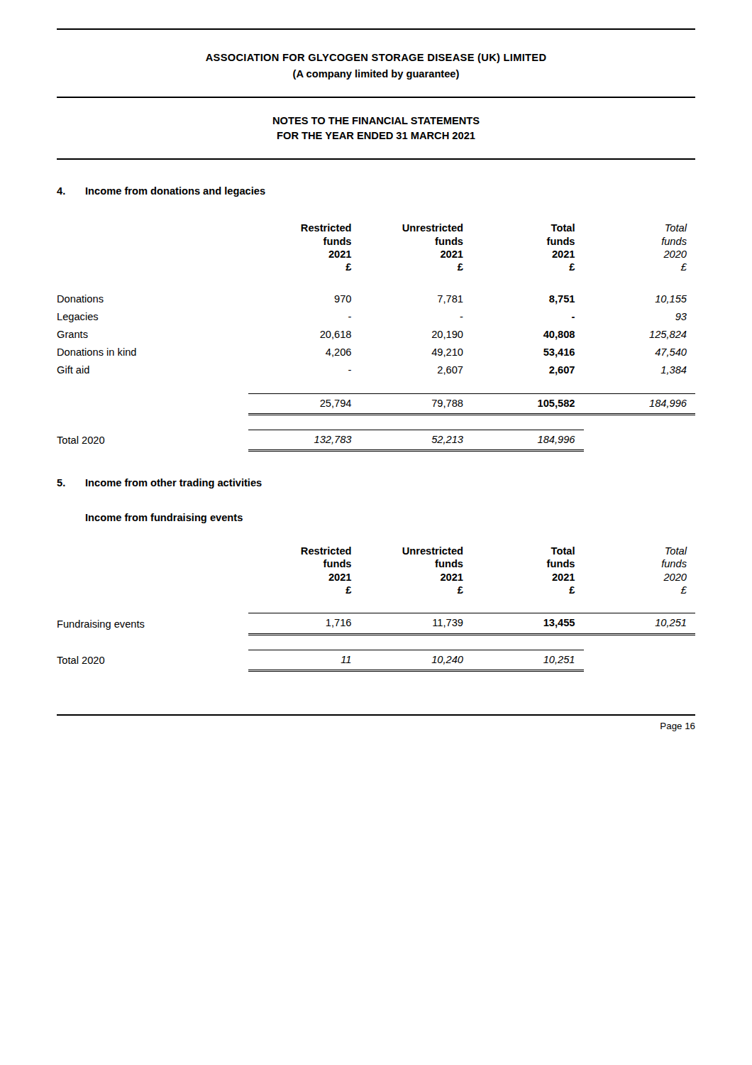ASSOCIATION FOR GLYCOGEN STORAGE DISEASE (UK) LIMITED
(A company limited by guarantee)
NOTES TO THE FINANCIAL STATEMENTS
FOR THE YEAR ENDED 31 MARCH 2021
4. Income from donations and legacies
| | Restricted funds 2021 £ | Unrestricted funds 2021 £ | Total funds 2021 £ | Total funds 2020 £ |
| --- | --- | --- | --- | --- |
| Donations | 970 | 7,781 | 8,751 | 10,155 |
| Legacies | - | - | - | 93 |
| Grants | 20,618 | 20,190 | 40,808 | 125,824 |
| Donations in kind | 4,206 | 49,210 | 53,416 | 47,540 |
| Gift aid | - | 2,607 | 2,607 | 1,384 |
| | 25,794 | 79,788 | 105,582 | 184,996 |
| Total 2020 | 132,783 | 52,213 | 184,996 | |
5. Income from other trading activities
Income from fundraising events
| | Restricted funds 2021 £ | Unrestricted funds 2021 £ | Total funds 2021 £ | Total funds 2020 £ |
| --- | --- | --- | --- | --- |
| Fundraising events | 1,716 | 11,739 | 13,455 | 10,251 |
| Total 2020 | 11 | 10,240 | 10,251 | |
Page 16